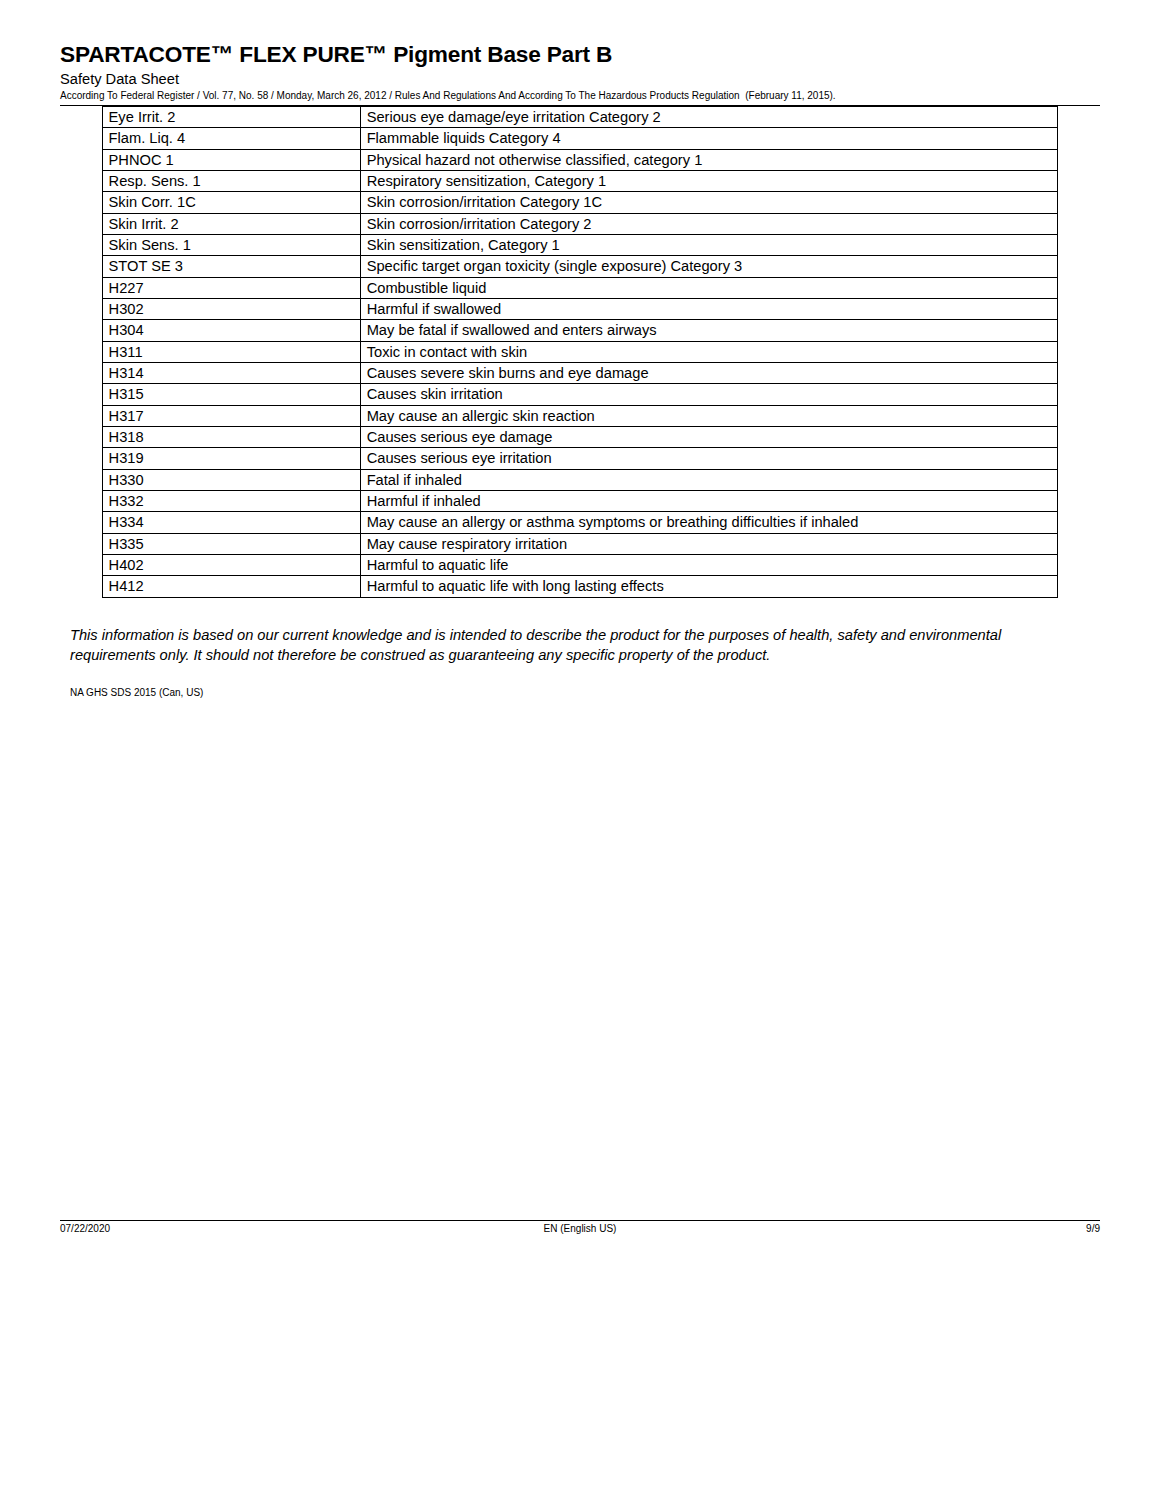SPARTACOTE™ FLEX PURE™ Pigment Base Part B
Safety Data Sheet
According To Federal Register / Vol. 77, No. 58 / Monday, March 26, 2012 / Rules And Regulations And According To The Hazardous Products Regulation (February 11, 2015).
| Eye Irrit. 2 | Serious eye damage/eye irritation Category 2 |
| Flam. Liq. 4 | Flammable liquids Category 4 |
| PHNOC 1 | Physical hazard not otherwise classified, category 1 |
| Resp. Sens. 1 | Respiratory sensitization, Category 1 |
| Skin Corr. 1C | Skin corrosion/irritation Category 1C |
| Skin Irrit. 2 | Skin corrosion/irritation Category 2 |
| Skin Sens. 1 | Skin sensitization, Category 1 |
| STOT SE 3 | Specific target organ toxicity (single exposure) Category 3 |
| H227 | Combustible liquid |
| H302 | Harmful if swallowed |
| H304 | May be fatal if swallowed and enters airways |
| H311 | Toxic in contact with skin |
| H314 | Causes severe skin burns and eye damage |
| H315 | Causes skin irritation |
| H317 | May cause an allergic skin reaction |
| H318 | Causes serious eye damage |
| H319 | Causes serious eye irritation |
| H330 | Fatal if inhaled |
| H332 | Harmful if inhaled |
| H334 | May cause an allergy or asthma symptoms or breathing difficulties if inhaled |
| H335 | May cause respiratory irritation |
| H402 | Harmful to aquatic life |
| H412 | Harmful to aquatic life with long lasting effects |
This information is based on our current knowledge and is intended to describe the product for the purposes of health, safety and environmental requirements only. It should not therefore be construed as guaranteeing any specific property of the product.
NA GHS SDS 2015 (Can, US)
07/22/2020
EN (English US)
9/9